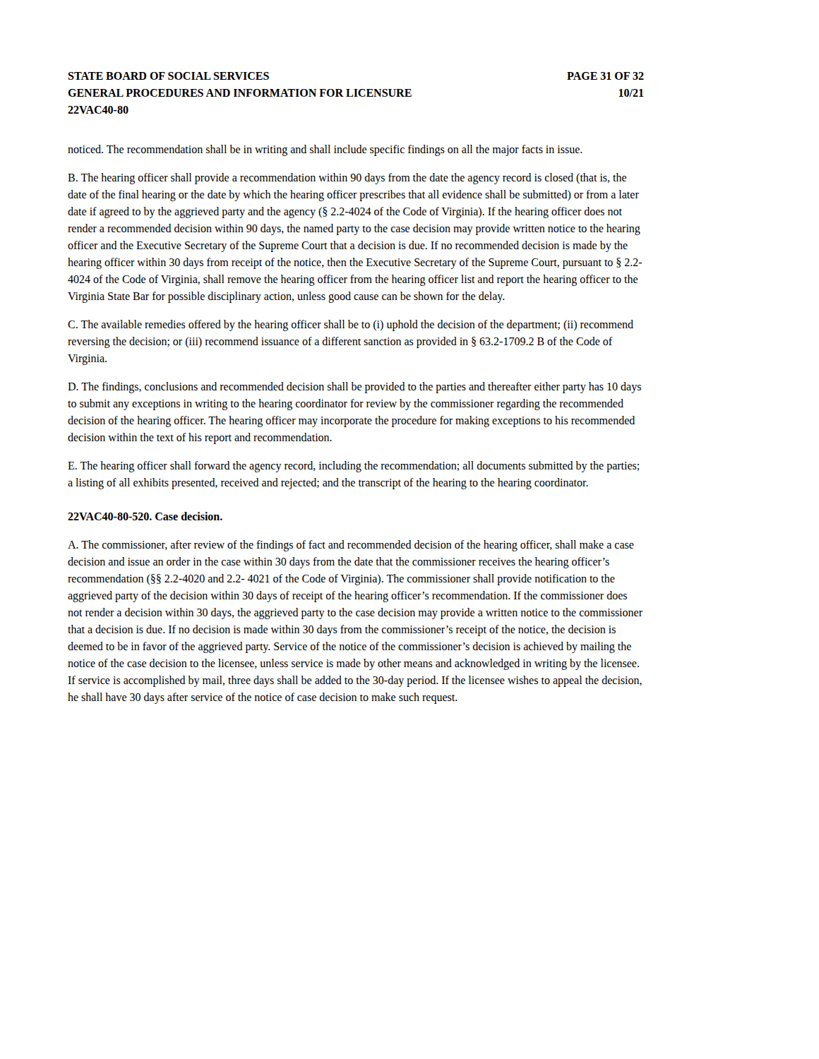State Board of Social Services Page 31 of 32
General Procedures and Information for Licensure 10/21
22VAC40-80
noticed. The recommendation shall be in writing and shall include specific findings on all the major facts in issue.
B. The hearing officer shall provide a recommendation within 90 days from the date the agency record is closed (that is, the date of the final hearing or the date by which the hearing officer prescribes that all evidence shall be submitted) or from a later date if agreed to by the aggrieved party and the agency (§ 2.2-4024 of the Code of Virginia). If the hearing officer does not render a recommended decision within 90 days, the named party to the case decision may provide written notice to the hearing officer and the Executive Secretary of the Supreme Court that a decision is due. If no recommended decision is made by the hearing officer within 30 days from receipt of the notice, then the Executive Secretary of the Supreme Court, pursuant to § 2.2-4024 of the Code of Virginia, shall remove the hearing officer from the hearing officer list and report the hearing officer to the Virginia State Bar for possible disciplinary action, unless good cause can be shown for the delay.
C. The available remedies offered by the hearing officer shall be to (i) uphold the decision of the department; (ii) recommend reversing the decision; or (iii) recommend issuance of a different sanction as provided in § 63.2-1709.2 B of the Code of Virginia.
D. The findings, conclusions and recommended decision shall be provided to the parties and thereafter either party has 10 days to submit any exceptions in writing to the hearing coordinator for review by the commissioner regarding the recommended decision of the hearing officer. The hearing officer may incorporate the procedure for making exceptions to his recommended decision within the text of his report and recommendation.
E. The hearing officer shall forward the agency record, including the recommendation; all documents submitted by the parties; a listing of all exhibits presented, received and rejected; and the transcript of the hearing to the hearing coordinator.
22VAC40-80-520. Case decision.
A. The commissioner, after review of the findings of fact and recommended decision of the hearing officer, shall make a case decision and issue an order in the case within 30 days from the date that the commissioner receives the hearing officer’s recommendation (§§ 2.2-4020 and 2.2- 4021 of the Code of Virginia). The commissioner shall provide notification to the aggrieved party of the decision within 30 days of receipt of the hearing officer’s recommendation. If the commissioner does not render a decision within 30 days, the aggrieved party to the case decision may provide a written notice to the commissioner that a decision is due. If no decision is made within 30 days from the commissioner’s receipt of the notice, the decision is deemed to be in favor of the aggrieved party. Service of the notice of the commissioner’s decision is achieved by mailing the notice of the case decision to the licensee, unless service is made by other means and acknowledged in writing by the licensee. If service is accomplished by mail, three days shall be added to the 30-day period. If the licensee wishes to appeal the decision, he shall have 30 days after service of the notice of case decision to make such request.